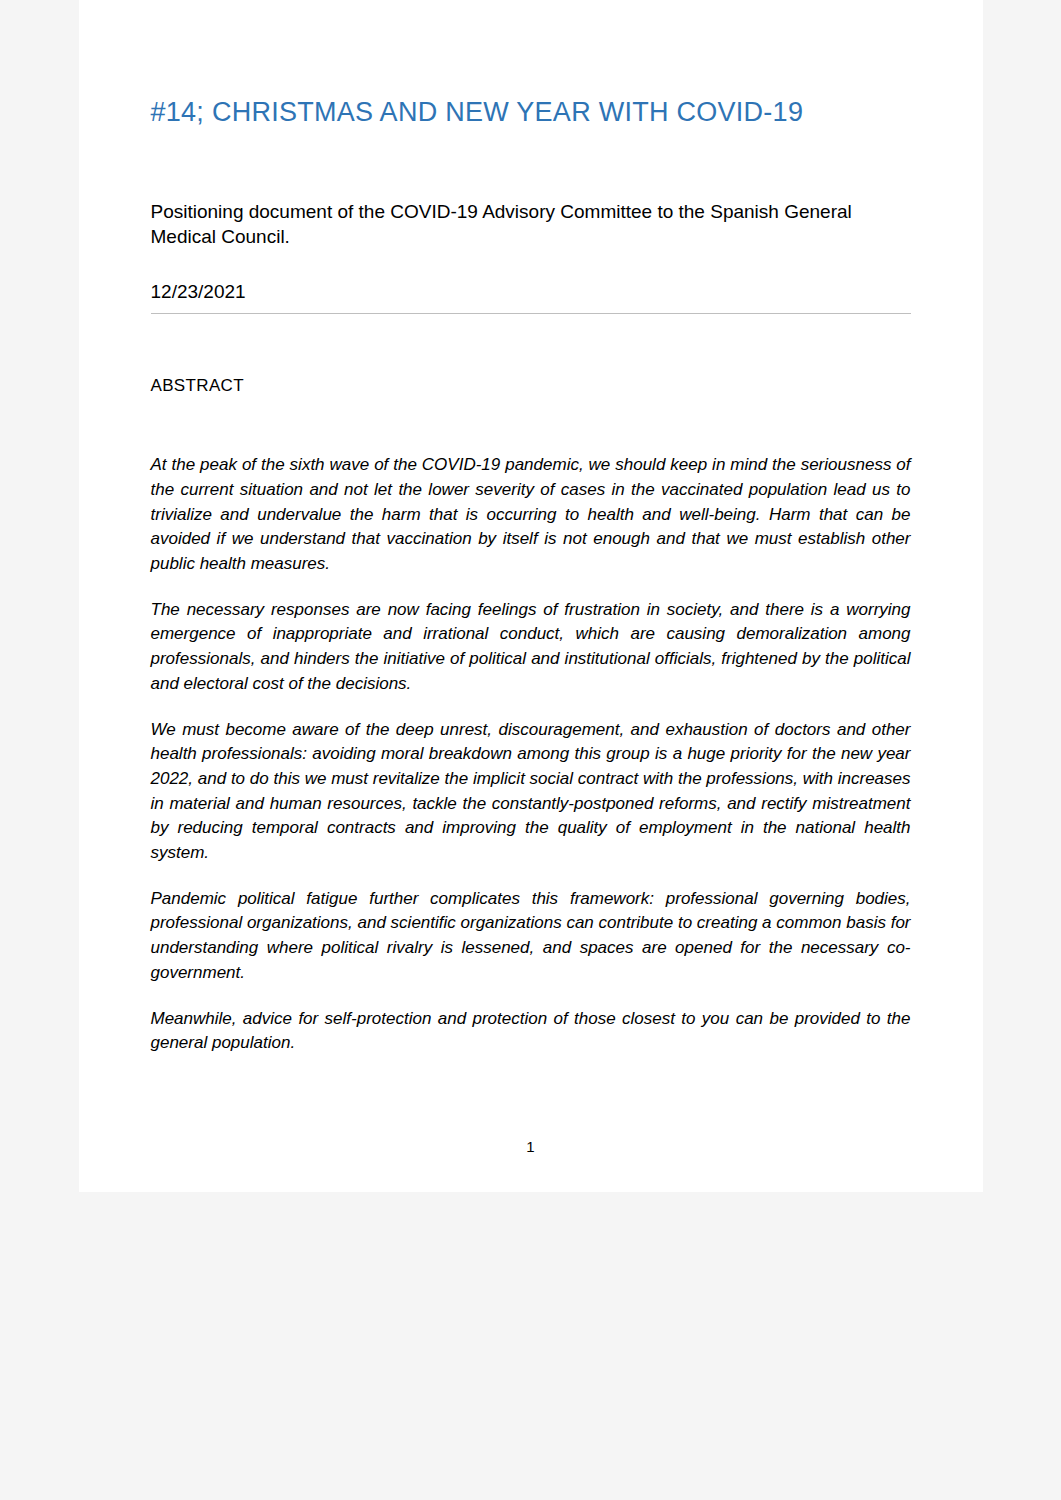#14; CHRISTMAS AND NEW YEAR WITH COVID-19
Positioning document of the COVID-19 Advisory Committee to the Spanish General Medical Council.
12/23/2021
ABSTRACT
At the peak of the sixth wave of the COVID-19 pandemic, we should keep in mind the seriousness of the current situation and not let the lower severity of cases in the vaccinated population lead us to trivialize and undervalue the harm that is occurring to health and well-being. Harm that can be avoided if we understand that vaccination by itself is not enough and that we must establish other public health measures.
The necessary responses are now facing feelings of frustration in society, and there is a worrying emergence of inappropriate and irrational conduct, which are causing demoralization among professionals, and hinders the initiative of political and institutional officials, frightened by the political and electoral cost of the decisions.
We must become aware of the deep unrest, discouragement, and exhaustion of doctors and other health professionals: avoiding moral breakdown among this group is a huge priority for the new year 2022, and to do this we must revitalize the implicit social contract with the professions, with increases in material and human resources, tackle the constantly-postponed reforms, and rectify mistreatment by reducing temporal contracts and improving the quality of employment in the national health system.
Pandemic political fatigue further complicates this framework: professional governing bodies, professional organizations, and scientific organizations can contribute to creating a common basis for understanding where political rivalry is lessened, and spaces are opened for the necessary co-government.
Meanwhile, advice for self-protection and protection of those closest to you can be provided to the general population.
1